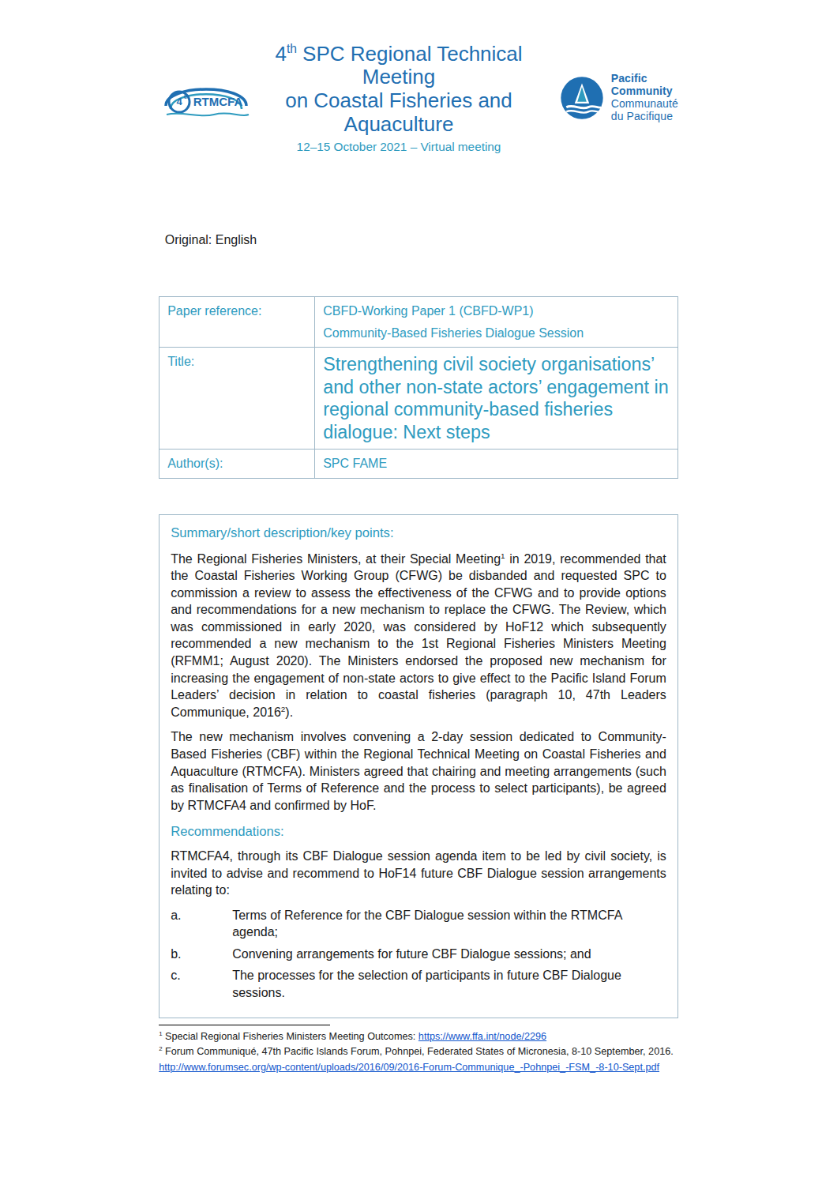4 th RTMCFA
4th SPC Regional Technical Meeting
on Coastal Fisheries and Aquaculture
12–15 October 2021 – Virtual meeting
Pacific
Community
Communauté
du Pacifique
Original: English
| Paper reference: | CBFD-Working Paper 1 (CBFD-WP1) Community-Based Fisheries Dialogue Session |
| Title: | Strengthening civil society organisations’ and other non-state actors’ engagement in regional community-based fisheries dialogue: Next steps |
| Author(s): | SPC FAME |
Summary/short description/key points:
The Regional Fisheries Ministers, at their Special Meeting1 in 2019, recommended that the Coastal Fisheries Working Group (CFWG) be disbanded and requested SPC to commission a review to assess the effectiveness of the CFWG and to provide options and recommendations for a new mechanism to replace the CFWG. The Review, which was commissioned in early 2020, was considered by HoF12 which subsequently recommended a new mechanism to the 1st Regional Fisheries Ministers Meeting (RFMM1; August 2020). The Ministers endorsed the proposed new mechanism for increasing the engagement of non-state actors to give effect to the Pacific Island Forum Leaders’ decision in relation to coastal fisheries (paragraph 10, 47th Leaders Communique, 20162).
The new mechanism involves convening a 2-day session dedicated to Community-Based Fisheries (CBF) within the Regional Technical Meeting on Coastal Fisheries and Aquaculture (RTMCFA). Ministers agreed that chairing and meeting arrangements (such as finalisation of Terms of Reference and the process to select participants), be agreed by RTMCFA4 and confirmed by HoF.
Recommendations:
RTMCFA4, through its CBF Dialogue session agenda item to be led by civil society, is invited to advise and recommend to HoF14 future CBF Dialogue session arrangements relating to:
Terms of Reference for the CBF Dialogue session within the RTMCFA agenda;
Convening arrangements for future CBF Dialogue sessions; and
The processes for the selection of participants in future CBF Dialogue sessions.
1 Special Regional Fisheries Ministers Meeting Outcomes: https://www.ffa.int/node/2296
2 Forum Communiqué, 47th Pacific Islands Forum, Pohnpei, Federated States of Micronesia, 8-10 September, 2016.
http://www.forumsec.org/wp-content/uploads/2016/09/2016-Forum-Communique_-Pohnpei_-FSM_-8-10-Sept.pdf